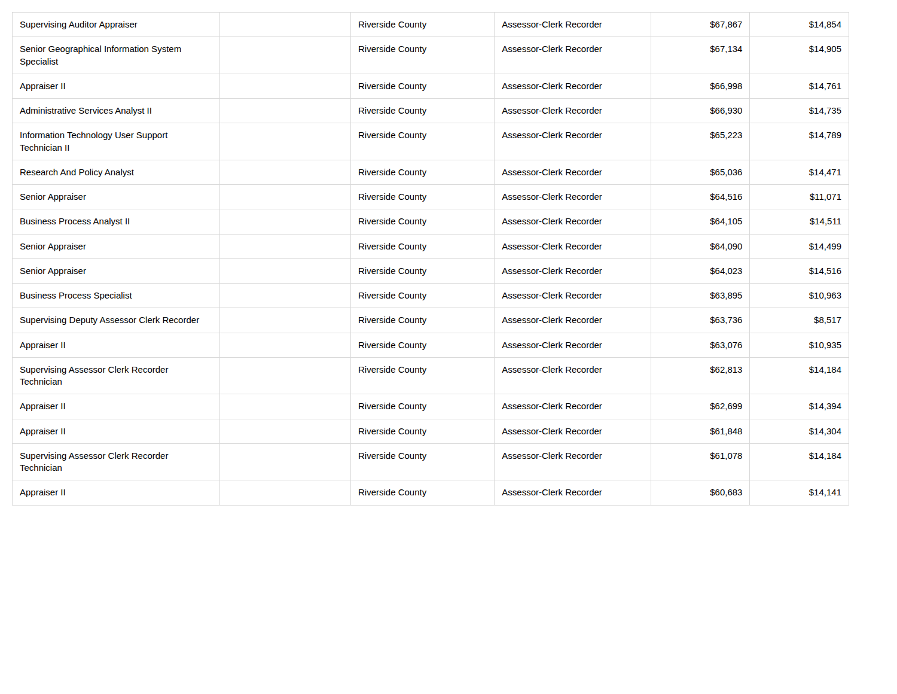| Supervising Auditor Appraiser | | Riverside County | Assessor-Clerk Recorder | $67,867 | $14,854 |
| Senior Geographical Information System Specialist | | Riverside County | Assessor-Clerk Recorder | $67,134 | $14,905 |
| Appraiser II | | Riverside County | Assessor-Clerk Recorder | $66,998 | $14,761 |
| Administrative Services Analyst II | | Riverside County | Assessor-Clerk Recorder | $66,930 | $14,735 |
| Information Technology User Support Technician II | | Riverside County | Assessor-Clerk Recorder | $65,223 | $14,789 |
| Research And Policy Analyst | | Riverside County | Assessor-Clerk Recorder | $65,036 | $14,471 |
| Senior Appraiser | | Riverside County | Assessor-Clerk Recorder | $64,516 | $11,071 |
| Business Process Analyst II | | Riverside County | Assessor-Clerk Recorder | $64,105 | $14,511 |
| Senior Appraiser | | Riverside County | Assessor-Clerk Recorder | $64,090 | $14,499 |
| Senior Appraiser | | Riverside County | Assessor-Clerk Recorder | $64,023 | $14,516 |
| Business Process Specialist | | Riverside County | Assessor-Clerk Recorder | $63,895 | $10,963 |
| Supervising Deputy Assessor Clerk Recorder | | Riverside County | Assessor-Clerk Recorder | $63,736 | $8,517 |
| Appraiser II | | Riverside County | Assessor-Clerk Recorder | $63,076 | $10,935 |
| Supervising Assessor Clerk Recorder Technician | | Riverside County | Assessor-Clerk Recorder | $62,813 | $14,184 |
| Appraiser II | | Riverside County | Assessor-Clerk Recorder | $62,699 | $14,394 |
| Appraiser II | | Riverside County | Assessor-Clerk Recorder | $61,848 | $14,304 |
| Supervising Assessor Clerk Recorder Technician | | Riverside County | Assessor-Clerk Recorder | $61,078 | $14,184 |
| Appraiser II | | Riverside County | Assessor-Clerk Recorder | $60,683 | $14,141 |